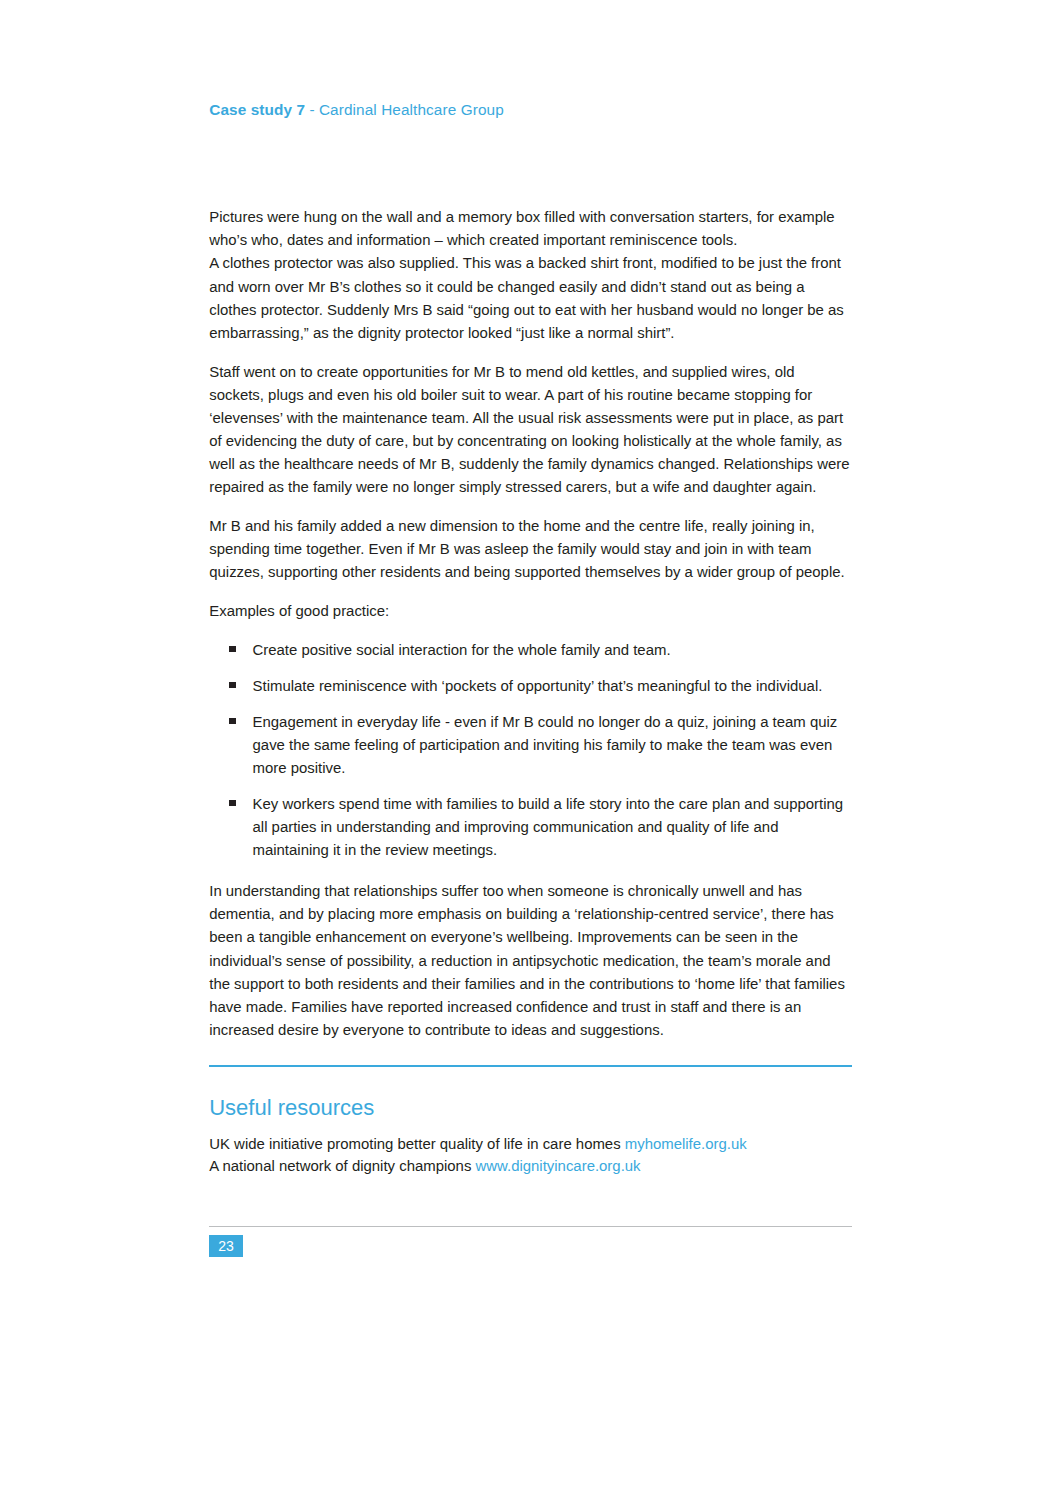Case study 7 - Cardinal Healthcare Group
Pictures were hung on the wall and a memory box filled with conversation starters, for example who’s who, dates and information – which created important reminiscence tools.
A clothes protector was also supplied. This was a backed shirt front, modified to be just the front and worn over Mr B’s clothes so it could be changed easily and didn’t stand out as being a clothes protector. Suddenly Mrs B said “going out to eat with her husband would no longer be as embarrassing,” as the dignity protector looked “just like a normal shirt”.
Staff went on to create opportunities for Mr B to mend old kettles, and supplied wires, old sockets, plugs and even his old boiler suit to wear. A part of his routine became stopping for ‘elevenses’ with the maintenance team. All the usual risk assessments were put in place, as part of evidencing the duty of care, but by concentrating on looking holistically at the whole family, as well as the healthcare needs of Mr B, suddenly the family dynamics changed. Relationships were repaired as the family were no longer simply stressed carers, but a wife and daughter again.
Mr B and his family added a new dimension to the home and the centre life, really joining in, spending time together. Even if Mr B was asleep the family would stay and join in with team quizzes, supporting other residents and being supported themselves by a wider group of people.
Examples of good practice:
Create positive social interaction for the whole family and team.
Stimulate reminiscence with ‘pockets of opportunity’ that’s meaningful to the individual.
Engagement in everyday life - even if Mr B could no longer do a quiz, joining a team quiz gave the same feeling of participation and inviting his family to make the team was even more positive.
Key workers spend time with families to build a life story into the care plan and supporting all parties in understanding and improving communication and quality of life and maintaining it in the review meetings.
In understanding that relationships suffer too when someone is chronically unwell and has dementia, and by placing more emphasis on building a ‘relationship-centred service’, there has been a tangible enhancement on everyone’s wellbeing. Improvements can be seen in the individual’s sense of possibility, a reduction in antipsychotic medication, the team’s morale and the support to both residents and their families and in the contributions to ‘home life’ that families have made. Families have reported increased confidence and trust in staff and there is an increased desire by everyone to contribute to ideas and suggestions.
Useful resources
UK wide initiative promoting better quality of life in care homes myhomelife.org.uk
A national network of dignity champions www.dignityincare.org.uk
23